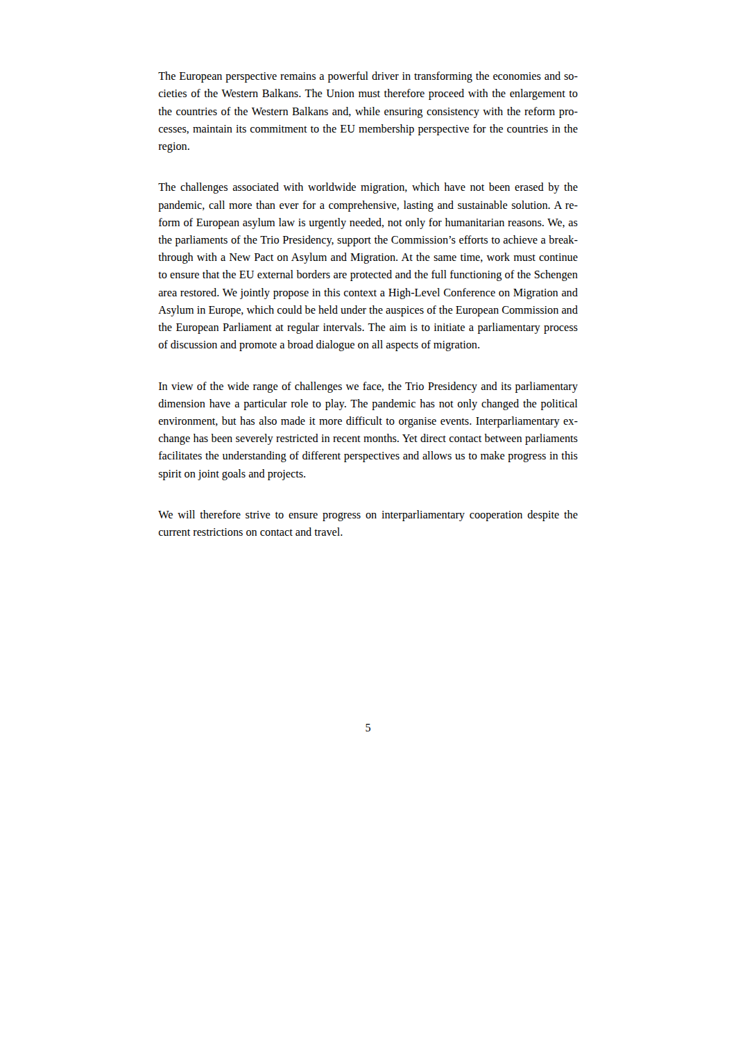The European perspective remains a powerful driver in transforming the economies and societies of the Western Balkans. The Union must therefore proceed with the enlargement to the countries of the Western Balkans and, while ensuring consistency with the reform processes, maintain its commitment to the EU membership perspective for the countries in the region.
The challenges associated with worldwide migration, which have not been erased by the pandemic, call more than ever for a comprehensive, lasting and sustainable solution. A reform of European asylum law is urgently needed, not only for humanitarian reasons. We, as the parliaments of the Trio Presidency, support the Commission’s efforts to achieve a breakthrough with a New Pact on Asylum and Migration. At the same time, work must continue to ensure that the EU external borders are protected and the full functioning of the Schengen area restored. We jointly propose in this context a High-Level Conference on Migration and Asylum in Europe, which could be held under the auspices of the European Commission and the European Parliament at regular intervals. The aim is to initiate a parliamentary process of discussion and promote a broad dialogue on all aspects of migration.
In view of the wide range of challenges we face, the Trio Presidency and its parliamentary dimension have a particular role to play. The pandemic has not only changed the political environment, but has also made it more difficult to organise events. Interparliamentary exchange has been severely restricted in recent months. Yet direct contact between parliaments facilitates the understanding of different perspectives and allows us to make progress in this spirit on joint goals and projects.
We will therefore strive to ensure progress on interparliamentary cooperation despite the current restrictions on contact and travel.
5